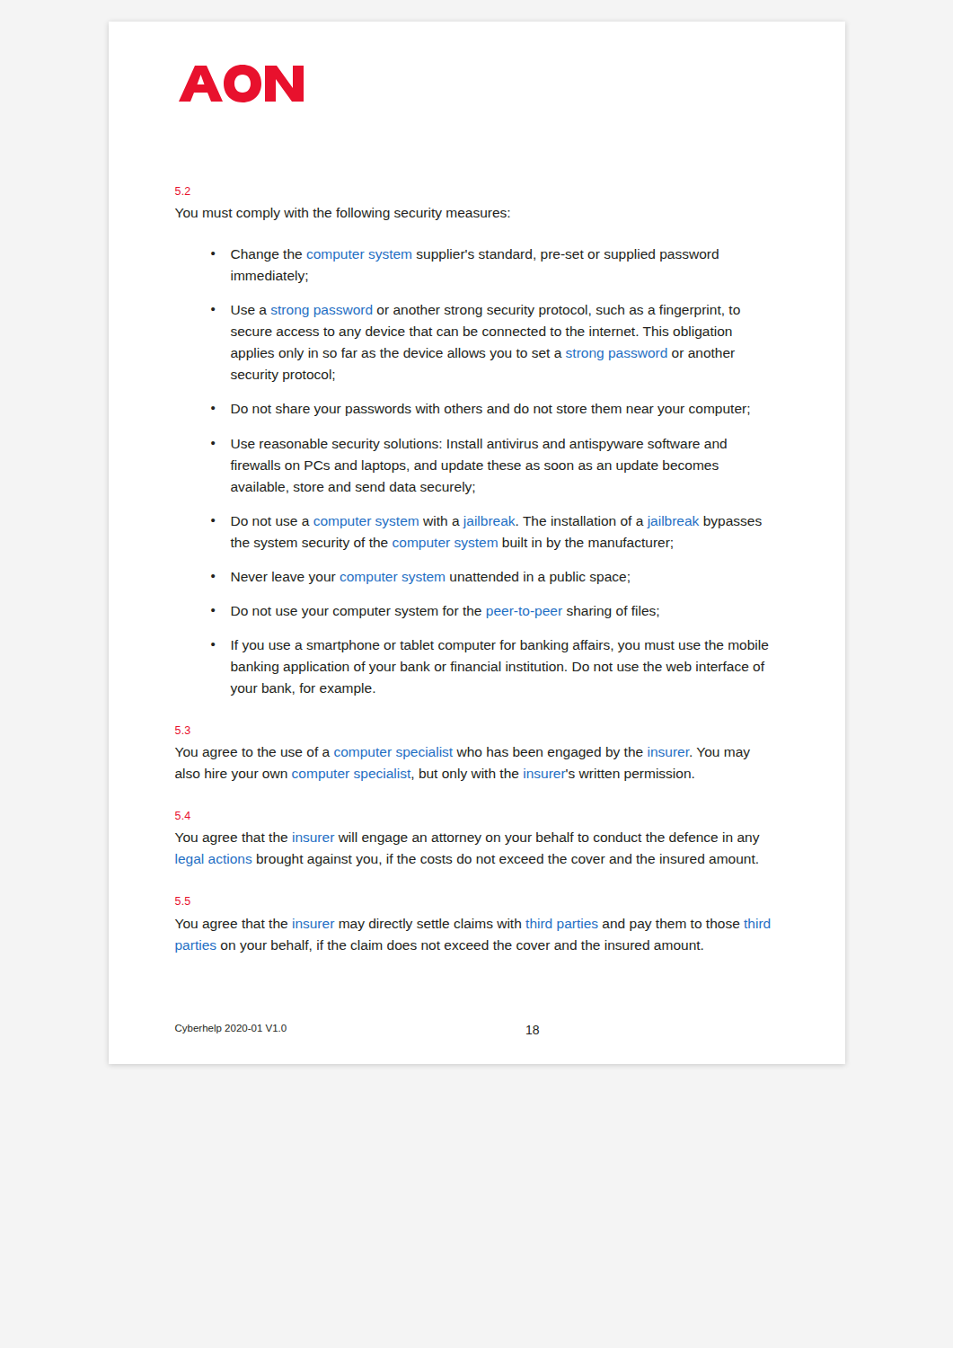5.2
You must comply with the following security measures:
Change the computer system supplier's standard, pre-set or supplied password immediately;
Use a strong password or another strong security protocol, such as a fingerprint, to secure access to any device that can be connected to the internet. This obligation applies only in so far as the device allows you to set a strong password or another security protocol;
Do not share your passwords with others and do not store them near your computer;
Use reasonable security solutions: Install antivirus and antispyware software and firewalls on PCs and laptops, and update these as soon as an update becomes available, store and send data securely;
Do not use a computer system with a jailbreak. The installation of a jailbreak bypasses the system security of the computer system built in by the manufacturer;
Never leave your computer system unattended in a public space;
Do not use your computer system for the peer-to-peer sharing of files;
If you use a smartphone or tablet computer for banking affairs, you must use the mobile banking application of your bank or financial institution. Do not use the web interface of your bank, for example.
5.3
You agree to the use of a computer specialist who has been engaged by the insurer. You may also hire your own computer specialist, but only with the insurer's written permission.
5.4
You agree that the insurer will engage an attorney on your behalf to conduct the defence in any legal actions brought against you, if the costs do not exceed the cover and the insured amount.
5.5
You agree that the insurer may directly settle claims with third parties and pay them to those third parties on your behalf, if the claim does not exceed the cover and the insured amount.
Cyberhelp 2020-01 V1.0
18